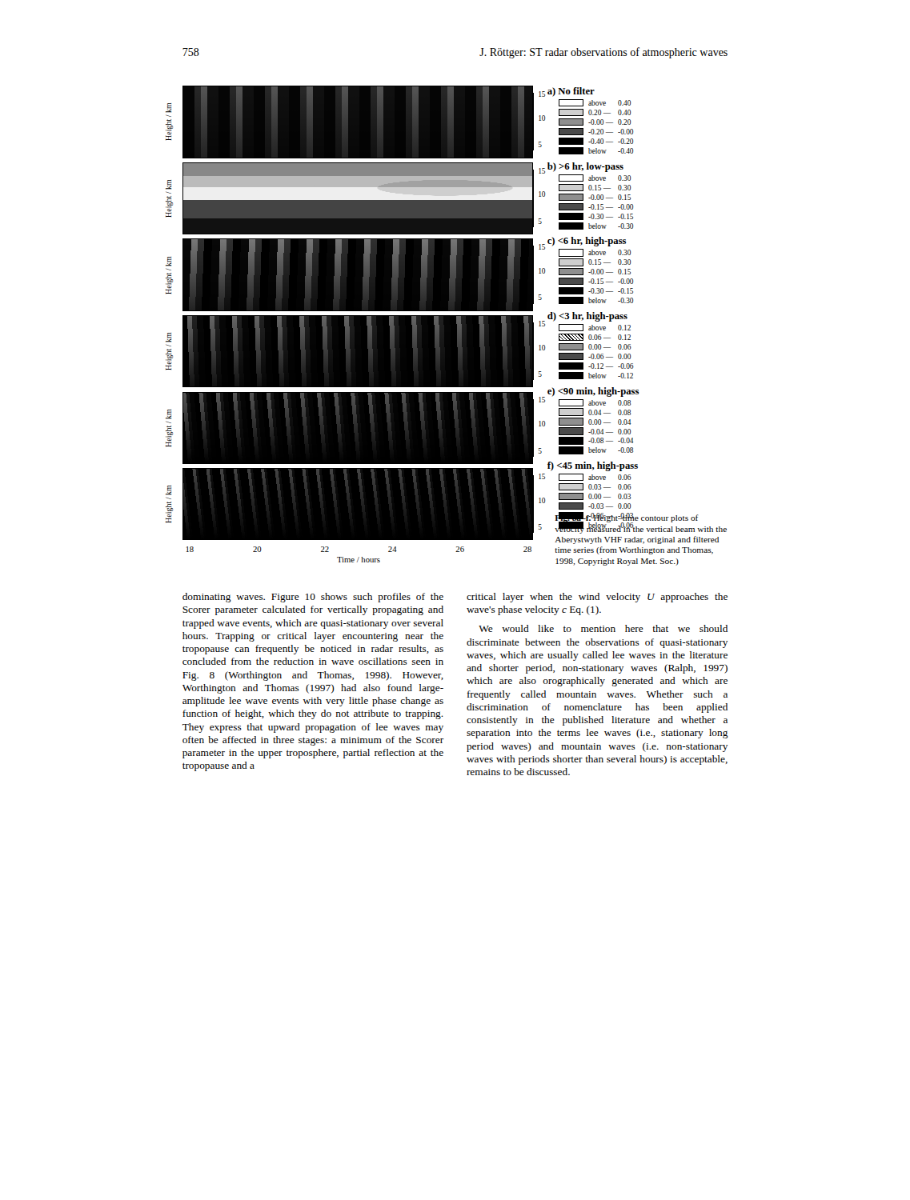758
J. Röttger: ST radar observations of atmospheric waves
Height / km
15105
Height / km
15105
Height / km
15105
Height / km
15105
Height / km
15105
Height / km
15105
182022242628
Time / hours
a) No filter
| | above | 0.40 |
| | 0.20 — | 0.40 |
| | -0.00 — | 0.20 |
| | -0.20 — | -0.00 |
| | -0.40 — | -0.20 |
| | below | -0.40 |
b) >6 hr, low-pass
| | above | 0.30 |
| | 0.15 — | 0.30 |
| | -0.00 — | 0.15 |
| | -0.15 — | -0.00 |
| | -0.30 — | -0.15 |
| | below | -0.30 |
c) <6 hr, high-pass
| | above | 0.30 |
| | 0.15 — | 0.30 |
| | -0.00 — | 0.15 |
| | -0.15 — | -0.00 |
| | -0.30 — | -0.15 |
| | below | -0.30 |
d) <3 hr, high-pass
| | above | 0.12 |
| | 0.06 — | 0.12 |
| | 0.00 — | 0.06 |
| | -0.06 — | 0.00 |
| | -0.12 — | -0.06 |
| | below | -0.12 |
e) <90 min, high-pass
| | above | 0.08 |
| | 0.04 — | 0.08 |
| | 0.00 — | 0.04 |
| | -0.04 — | 0.00 |
| | -0.08 — | -0.04 |
| | below | -0.08 |
f) <45 min, high-pass
| | above | 0.06 |
| | 0.03 — | 0.06 |
| | 0.00 — | 0.03 |
| | -0.03 — | 0.00 |
| | -0.06 — | -0.03 |
| | below | -0.06 |
Fig. 8a–f. Height–time contour plots of velocity measured in the vertical beam with the Aberystwyth VHF radar, original and filtered time series (from Worthington and Thomas, 1998, Copyright Royal Met. Soc.)
dominating waves. Figure 10 shows such profiles of the Scorer parameter calculated for vertically propagating and trapped wave events, which are quasi-stationary over several hours. Trapping or critical layer encountering near the tropopause can frequently be noticed in radar results, as concluded from the reduction in wave oscillations seen in Fig. 8 (Worthington and Thomas, 1998). However, Worthington and Thomas (1997) had also found large-amplitude lee wave events with very little phase change as function of height, which they do not attribute to trapping. They express that upward propagation of lee waves may often be affected in three stages: a minimum of the Scorer parameter in the upper troposphere, partial reflection at the tropopause and a
critical layer when the wind velocity U approaches the wave's phase velocity c Eq. (1).
We would like to mention here that we should discriminate between the observations of quasi-stationary waves, which are usually called lee waves in the literature and shorter period, non-stationary waves (Ralph, 1997) which are also orographically generated and which are frequently called mountain waves. Whether such a discrimination of nomenclature has been applied consistently in the published literature and whether a separation into the terms lee waves (i.e., stationary long period waves) and mountain waves (i.e. non-stationary waves with periods shorter than several hours) is acceptable, remains to be discussed.